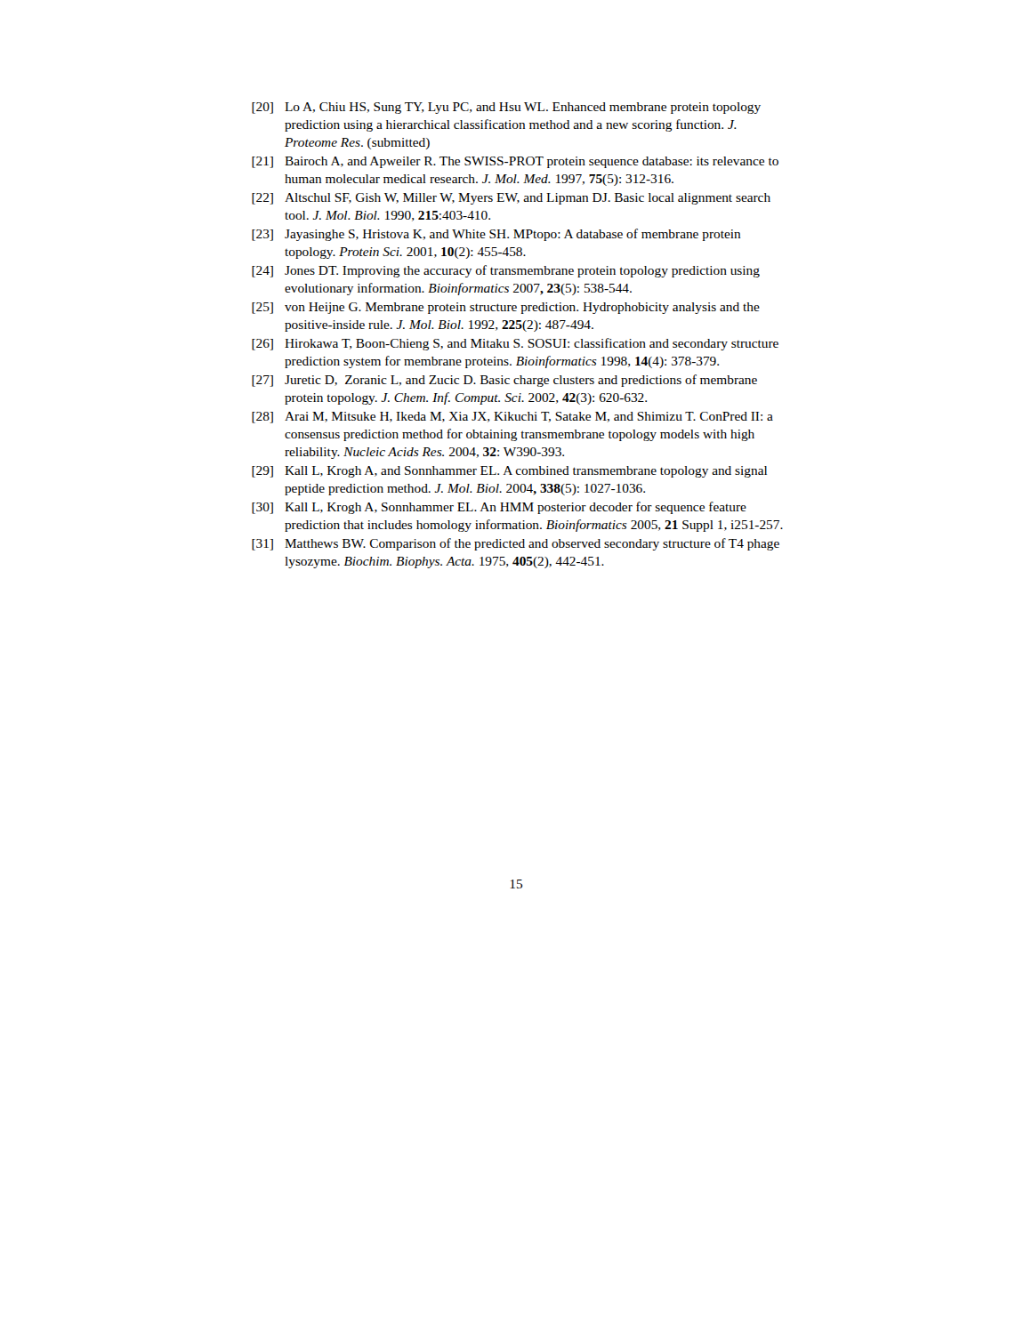[20] Lo A, Chiu HS, Sung TY, Lyu PC, and Hsu WL. Enhanced membrane protein topology prediction using a hierarchical classification method and a new scoring function. J. Proteome Res. (submitted)
[21] Bairoch A, and Apweiler R. The SWISS-PROT protein sequence database: its relevance to human molecular medical research. J. Mol. Med. 1997, 75(5): 312-316.
[22] Altschul SF, Gish W, Miller W, Myers EW, and Lipman DJ. Basic local alignment search tool. J. Mol. Biol. 1990, 215:403-410.
[23] Jayasinghe S, Hristova K, and White SH. MPtopo: A database of membrane protein topology. Protein Sci. 2001, 10(2): 455-458.
[24] Jones DT. Improving the accuracy of transmembrane protein topology prediction using evolutionary information. Bioinformatics 2007, 23(5): 538-544.
[25] von Heijne G. Membrane protein structure prediction. Hydrophobicity analysis and the positive-inside rule. J. Mol. Biol. 1992, 225(2): 487-494.
[26] Hirokawa T, Boon-Chieng S, and Mitaku S. SOSUI: classification and secondary structure prediction system for membrane proteins. Bioinformatics 1998, 14(4): 378-379.
[27] Juretic D, Zoranic L, and Zucic D. Basic charge clusters and predictions of membrane protein topology. J. Chem. Inf. Comput. Sci. 2002, 42(3): 620-632.
[28] Arai M, Mitsuke H, Ikeda M, Xia JX, Kikuchi T, Satake M, and Shimizu T. ConPred II: a consensus prediction method for obtaining transmembrane topology models with high reliability. Nucleic Acids Res. 2004, 32: W390-393.
[29] Kall L, Krogh A, and Sonnhammer EL. A combined transmembrane topology and signal peptide prediction method. J. Mol. Biol. 2004, 338(5): 1027-1036.
[30] Kall L, Krogh A, Sonnhammer EL. An HMM posterior decoder for sequence feature prediction that includes homology information. Bioinformatics 2005, 21 Suppl 1, i251-257.
[31] Matthews BW. Comparison of the predicted and observed secondary structure of T4 phage lysozyme. Biochim. Biophys. Acta. 1975, 405(2), 442-451.
15